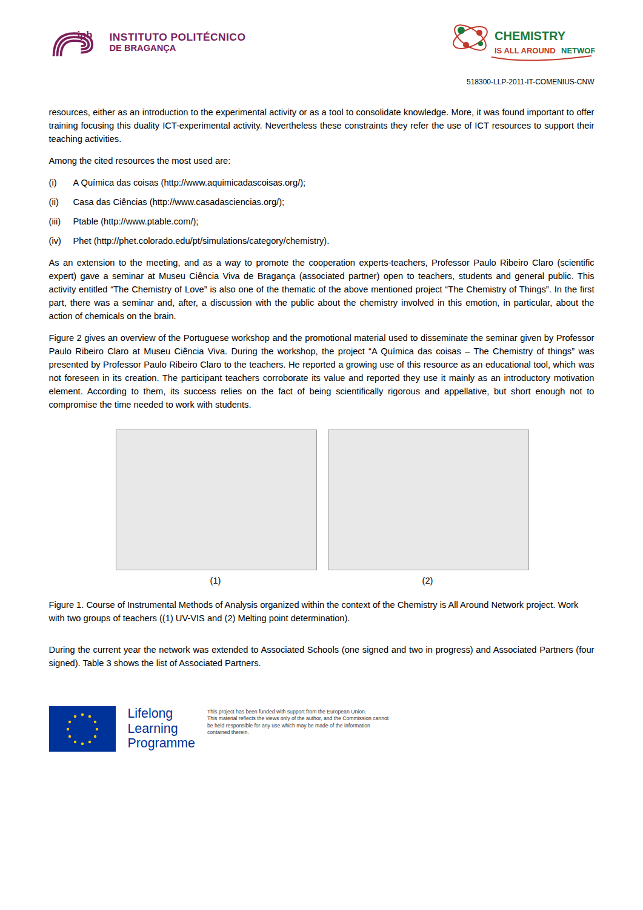ipb
INSTITUTO POLITÉCNICO
DE BRAGANÇA
CHEMISTRY IS ALL AROUND NETWORK
518300-LLP-2011-IT-COMENIUS-CNW
resources, either as an introduction to the experimental activity or as a tool to consolidate knowledge. More, it was found important to offer training focusing this duality ICT-experimental activity. Nevertheless these constraints they refer the use of ICT resources to support their teaching activities.
Among the cited resources the most used are:
(i) A Química das coisas (http://www.aquimicadascoisas.org/);
(ii) Casa das Ciências (http://www.casadasciencias.org/);
(iii) Ptable (http://www.ptable.com/);
(iv) Phet (http://phet.colorado.edu/pt/simulations/category/chemistry).
As an extension to the meeting, and as a way to promote the cooperation experts-teachers, Professor Paulo Ribeiro Claro (scientific expert) gave a seminar at Museu Ciência Viva de Bragança (associated partner) open to teachers, students and general public. This activity entitled “The Chemistry of Love” is also one of the thematic of the above mentioned project “The Chemistry of Things”. In the first part, there was a seminar and, after, a discussion with the public about the chemistry involved in this emotion, in particular, about the action of chemicals on the brain.
Figure 2 gives an overview of the Portuguese workshop and the promotional material used to disseminate the seminar given by Professor Paulo Ribeiro Claro at Museu Ciência Viva. During the workshop, the project “A Química das coisas – The Chemistry of things” was presented by Professor Paulo Ribeiro Claro to the teachers. He reported a growing use of this resource as an educational tool, which was not foreseen in its creation. The participant teachers corroborate its value and reported they use it mainly as an introductory motivation element. According to them, its success relies on the fact of being scientifically rigorous and appellative, but short enough not to compromise the time needed to work with students.
(1) (2)
Figure 1. Course of Instrumental Methods of Analysis organized within the context of the Chemistry is All Around Network project. Work with two groups of teachers ((1) UV-VIS and (2) Melting point determination).
During the current year the network was extended to Associated Schools (one signed and two in progress) and Associated Partners (four signed). Table 3 shows the list of Associated Partners.
Lifelong
Learning
Programme
This project has been funded with support from the European Union.
This material reflects the views only of the author, and the Commission cannot be held responsible for any use which may be made of the information contained therein.